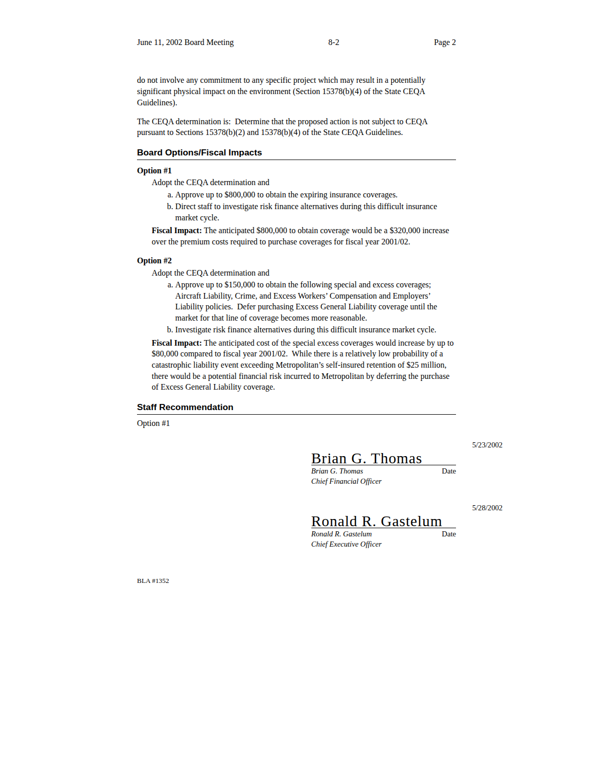June 11, 2002 Board Meeting
8-2
Page 2
do not involve any commitment to any specific project which may result in a potentially significant physical impact on the environment (Section 15378(b)(4) of the State CEQA Guidelines).
The CEQA determination is: Determine that the proposed action is not subject to CEQA pursuant to Sections 15378(b)(2) and 15378(b)(4) of the State CEQA Guidelines.
Board Options/Fiscal Impacts
Option #1
Adopt the CEQA determination and
Approve up to $800,000 to obtain the expiring insurance coverages.
Direct staff to investigate risk finance alternatives during this difficult insurance market cycle.
Fiscal Impact: The anticipated $800,000 to obtain coverage would be a $320,000 increase over the premium costs required to purchase coverages for fiscal year 2001/02.
Option #2
Adopt the CEQA determination and
Approve up to $150,000 to obtain the following special and excess coverages; Aircraft Liability, Crime, and Excess Workers’ Compensation and Employers’ Liability policies. Defer purchasing Excess General Liability coverage until the market for that line of coverage becomes more reasonable.
Investigate risk finance alternatives during this difficult insurance market cycle.
Fiscal Impact: The anticipated cost of the special excess coverages would increase by up to $80,000 compared to fiscal year 2001/02. While there is a relatively low probability of a catastrophic liability event exceeding Metropolitan’s self-insured retention of $25 million, there would be a potential financial risk incurred to Metropolitan by deferring the purchase of Excess General Liability coverage.
Staff Recommendation
Option #1
Brian G. Thomas
Brian G. Thomas Date
Chief Financial Officer
5/23/2002
Ronald R. Gastelum
Ronald R. Gastelum Date
Chief Executive Officer
5/28/2002
BLA #1352